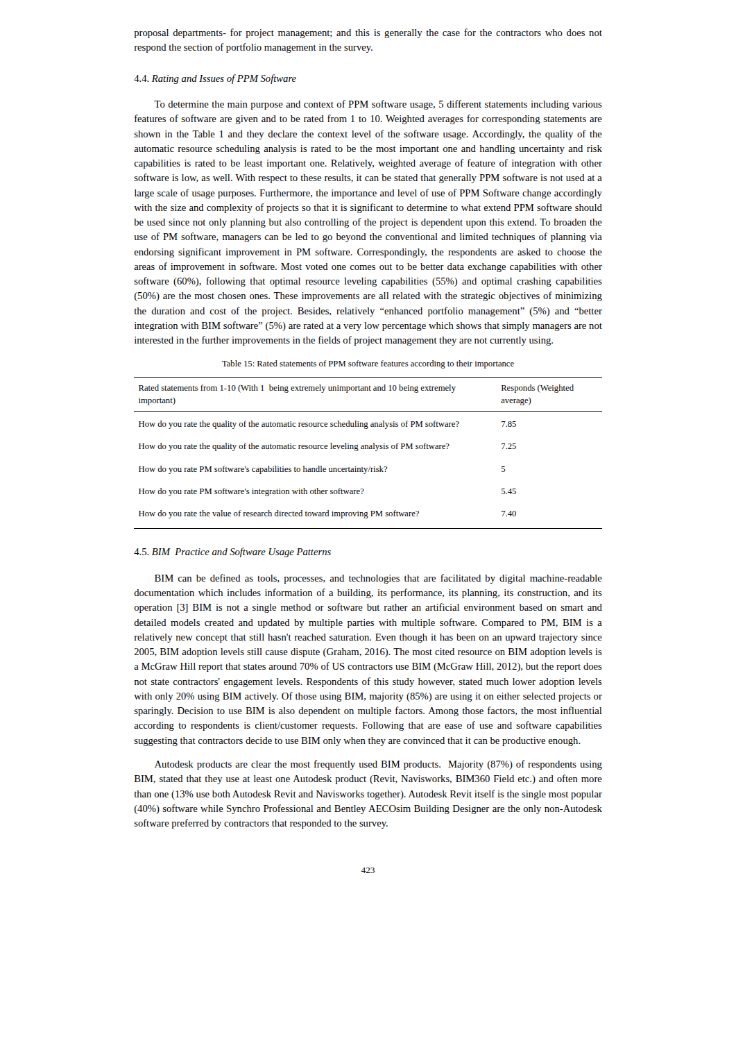proposal departments- for project management; and this is generally the case for the contractors who does not respond the section of portfolio management in the survey.
4.4. Rating and Issues of PPM Software
To determine the main purpose and context of PPM software usage, 5 different statements including various features of software are given and to be rated from 1 to 10. Weighted averages for corresponding statements are shown in the Table 1 and they declare the context level of the software usage. Accordingly, the quality of the automatic resource scheduling analysis is rated to be the most important one and handling uncertainty and risk capabilities is rated to be least important one. Relatively, weighted average of feature of integration with other software is low, as well. With respect to these results, it can be stated that generally PPM software is not used at a large scale of usage purposes. Furthermore, the importance and level of use of PPM Software change accordingly with the size and complexity of projects so that it is significant to determine to what extend PPM software should be used since not only planning but also controlling of the project is dependent upon this extend. To broaden the use of PM software, managers can be led to go beyond the conventional and limited techniques of planning via endorsing significant improvement in PM software. Correspondingly, the respondents are asked to choose the areas of improvement in software. Most voted one comes out to be better data exchange capabilities with other software (60%), following that optimal resource leveling capabilities (55%) and optimal crashing capabilities (50%) are the most chosen ones. These improvements are all related with the strategic objectives of minimizing the duration and cost of the project. Besides, relatively “enhanced portfolio management” (5%) and “better integration with BIM software” (5%) are rated at a very low percentage which shows that simply managers are not interested in the further improvements in the fields of project management they are not currently using.
Table 15: Rated statements of PPM software features according to their importance
| Rated statements from 1-10 (With 1 being extremely unimportant and 10 being extremely important) | Responds (Weighted average) |
| --- | --- |
| How do you rate the quality of the automatic resource scheduling analysis of PM software? | 7.85 |
| How do you rate the quality of the automatic resource leveling analysis of PM software? | 7.25 |
| How do you rate PM software's capabilities to handle uncertainty/risk? | 5 |
| How do you rate PM software's integration with other software? | 5.45 |
| How do you rate the value of research directed toward improving PM software? | 7.40 |
4.5. BIM Practice and Software Usage Patterns
BIM can be defined as tools, processes, and technologies that are facilitated by digital machine-readable documentation which includes information of a building, its performance, its planning, its construction, and its operation [3] BIM is not a single method or software but rather an artificial environment based on smart and detailed models created and updated by multiple parties with multiple software. Compared to PM, BIM is a relatively new concept that still hasn't reached saturation. Even though it has been on an upward trajectory since 2005, BIM adoption levels still cause dispute (Graham, 2016). The most cited resource on BIM adoption levels is a McGraw Hill report that states around 70% of US contractors use BIM (McGraw Hill, 2012), but the report does not state contractors' engagement levels. Respondents of this study however, stated much lower adoption levels with only 20% using BIM actively. Of those using BIM, majority (85%) are using it on either selected projects or sparingly. Decision to use BIM is also dependent on multiple factors. Among those factors, the most influential according to respondents is client/customer requests. Following that are ease of use and software capabilities suggesting that contractors decide to use BIM only when they are convinced that it can be productive enough.
Autodesk products are clear the most frequently used BIM products. Majority (87%) of respondents using BIM, stated that they use at least one Autodesk product (Revit, Navisworks, BIM360 Field etc.) and often more than one (13% use both Autodesk Revit and Navisworks together). Autodesk Revit itself is the single most popular (40%) software while Synchro Professional and Bentley AECOsim Building Designer are the only non-Autodesk software preferred by contractors that responded to the survey.
423